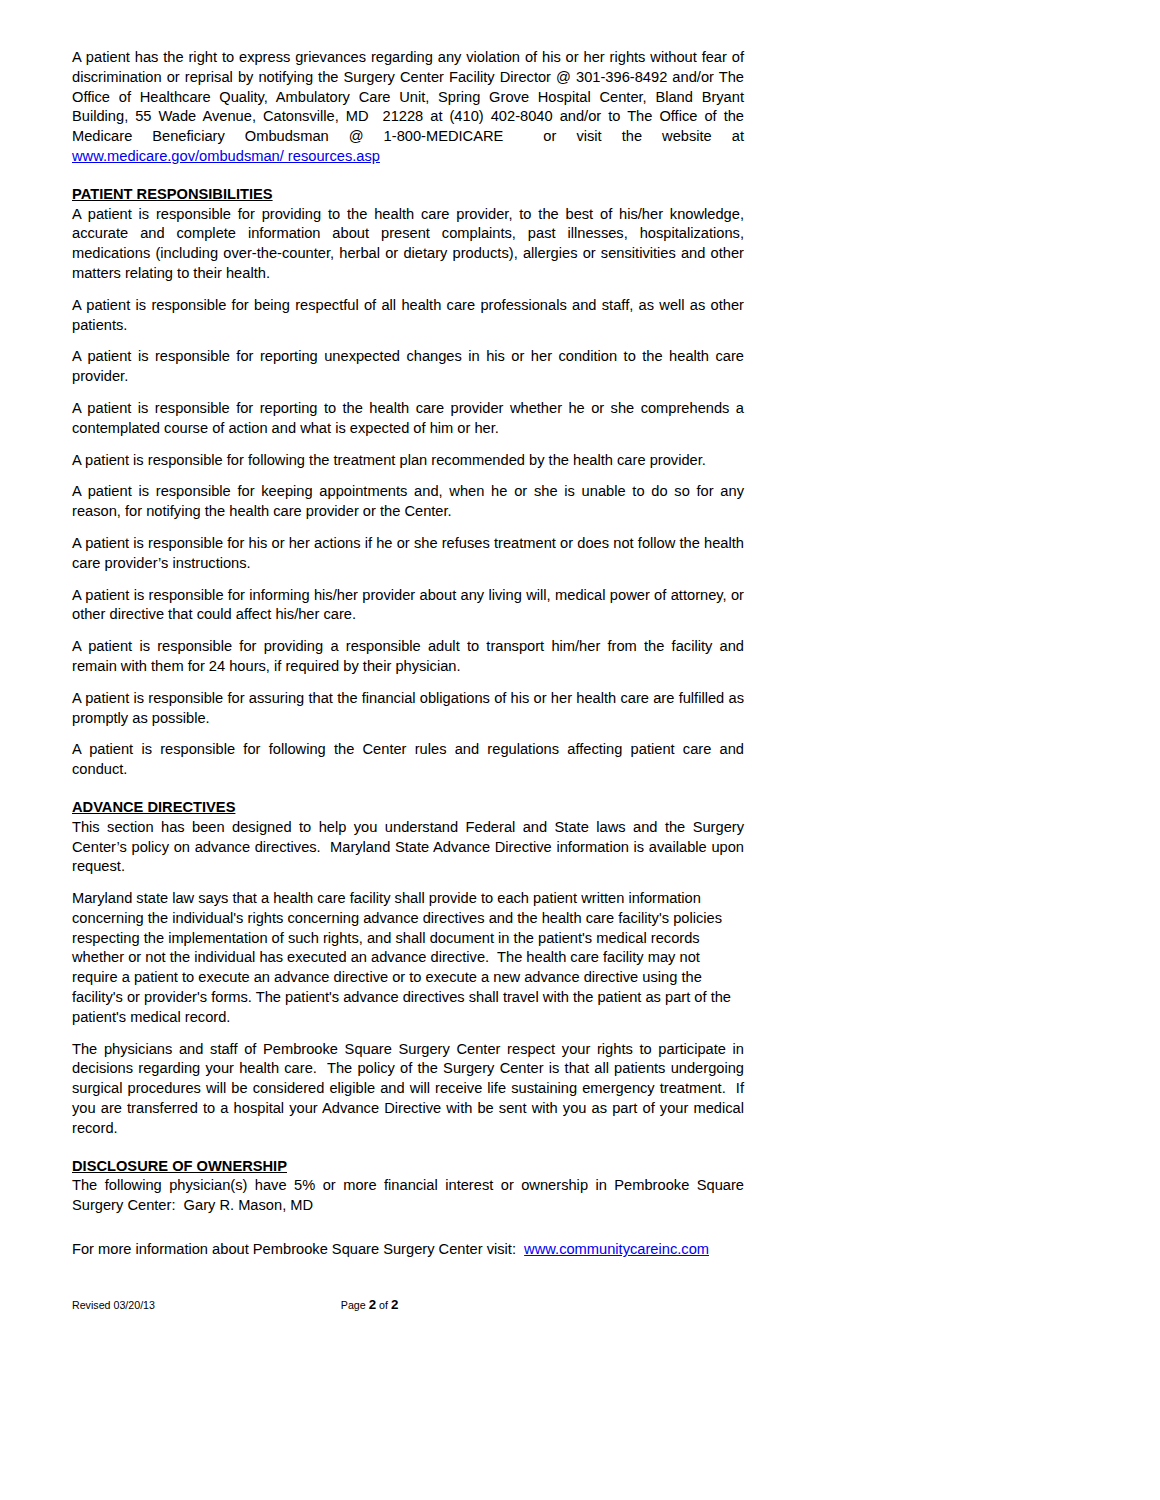A patient has the right to express grievances regarding any violation of his or her rights without fear of discrimination or reprisal by notifying the Surgery Center Facility Director @ 301-396-8492 and/or The Office of Healthcare Quality, Ambulatory Care Unit, Spring Grove Hospital Center, Bland Bryant Building, 55 Wade Avenue, Catonsville, MD 21228 at (410) 402-8040 and/or to The Office of the Medicare Beneficiary Ombudsman @ 1-800-MEDICARE or visit the website at www.medicare.gov/ombudsman/ resources.asp
Patient Responsibilities
A patient is responsible for providing to the health care provider, to the best of his/her knowledge, accurate and complete information about present complaints, past illnesses, hospitalizations, medications (including over-the-counter, herbal or dietary products), allergies or sensitivities and other matters relating to their health.
A patient is responsible for being respectful of all health care professionals and staff, as well as other patients.
A patient is responsible for reporting unexpected changes in his or her condition to the health care provider.
A patient is responsible for reporting to the health care provider whether he or she comprehends a contemplated course of action and what is expected of him or her.
A patient is responsible for following the treatment plan recommended by the health care provider.
A patient is responsible for keeping appointments and, when he or she is unable to do so for any reason, for notifying the health care provider or the Center.
A patient is responsible for his or her actions if he or she refuses treatment or does not follow the health care provider’s instructions.
A patient is responsible for informing his/her provider about any living will, medical power of attorney, or other directive that could affect his/her care.
A patient is responsible for providing a responsible adult to transport him/her from the facility and remain with them for 24 hours, if required by their physician.
A patient is responsible for assuring that the financial obligations of his or her health care are fulfilled as promptly as possible.
A patient is responsible for following the Center rules and regulations affecting patient care and conduct.
Advance Directives
This section has been designed to help you understand Federal and State laws and the Surgery Center’s policy on advance directives. Maryland State Advance Directive information is available upon request.
Maryland state law says that a health care facility shall provide to each patient written information concerning the individual's rights concerning advance directives and the health care facility's policies respecting the implementation of such rights, and shall document in the patient's medical records whether or not the individual has executed an advance directive. The health care facility may not require a patient to execute an advance directive or to execute a new advance directive using the facility's or provider's forms. The patient's advance directives shall travel with the patient as part of the patient's medical record.
The physicians and staff of Pembrooke Square Surgery Center respect your rights to participate in decisions regarding your health care. The policy of the Surgery Center is that all patients undergoing surgical procedures will be considered eligible and will receive life sustaining emergency treatment. If you are transferred to a hospital your Advance Directive with be sent with you as part of your medical record.
Disclosure of Ownership
The following physician(s) have 5% or more financial interest or ownership in Pembrooke Square Surgery Center: Gary R. Mason, MD
For more information about Pembrooke Square Surgery Center visit: www.communitycareinc.com
Revised 03/20/13 Page 2 of 2